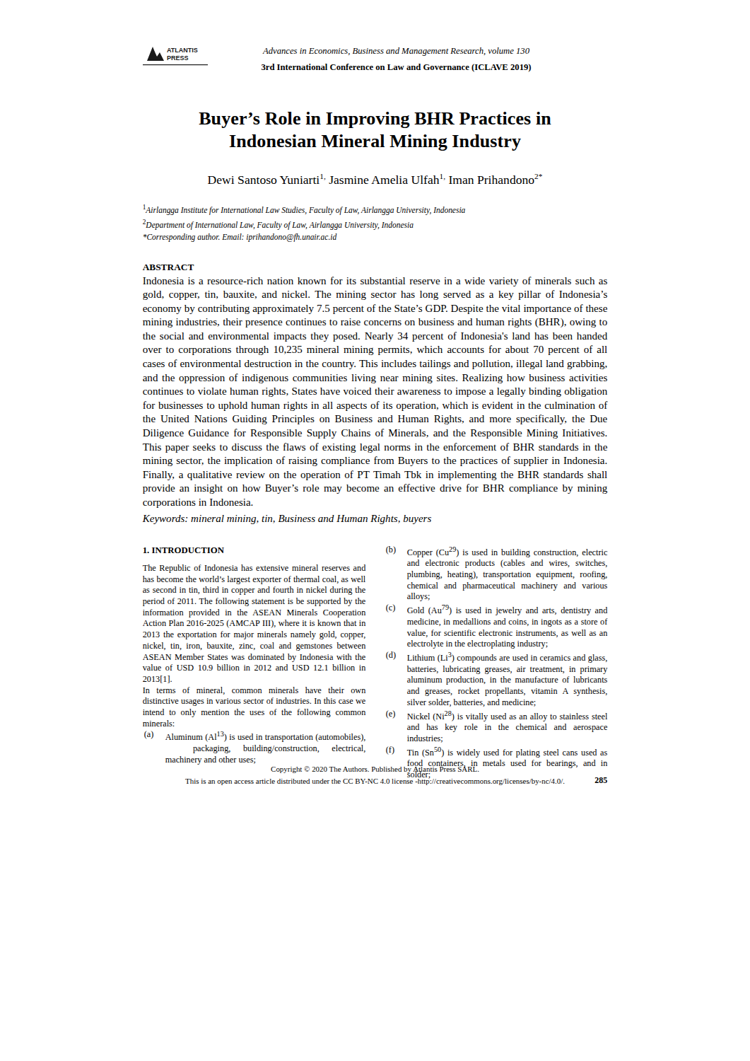ATLANTIS PRESS
Advances in Economics, Business and Management Research, volume 130
3rd International Conference on Law and Governance (ICLAVE 2019)
Buyer’s Role in Improving BHR Practices in
Indonesian Mineral Mining Industry
Dewi Santoso Yuniarti1, Jasmine Amelia Ulfah1, Iman Prihandono2*
1Airlangga Institute for International Law Studies, Faculty of Law, Airlangga University, Indonesia
2Department of International Law, Faculty of Law, Airlangga University, Indonesia
*Corresponding author. Email: iprihandono@fh.unair.ac.id
ABSTRACT
Indonesia is a resource-rich nation known for its substantial reserve in a wide variety of minerals such as gold, copper, tin, bauxite, and nickel. The mining sector has long served as a key pillar of Indonesia’s economy by contributing approximately 7.5 percent of the State’s GDP. Despite the vital importance of these mining industries, their presence continues to raise concerns on business and human rights (BHR), owing to the social and environmental impacts they posed. Nearly 34 percent of Indonesia's land has been handed over to corporations through 10,235 mineral mining permits, which accounts for about 70 percent of all cases of environmental destruction in the country. This includes tailings and pollution, illegal land grabbing, and the oppression of indigenous communities living near mining sites. Realizing how business activities continues to violate human rights, States have voiced their awareness to impose a legally binding obligation for businesses to uphold human rights in all aspects of its operation, which is evident in the culmination of the United Nations Guiding Principles on Business and Human Rights, and more specifically, the Due Diligence Guidance for Responsible Supply Chains of Minerals, and the Responsible Mining Initiatives. This paper seeks to discuss the flaws of existing legal norms in the enforcement of BHR standards in the mining sector, the implication of raising compliance from Buyers to the practices of supplier in Indonesia. Finally, a qualitative review on the operation of PT Timah Tbk in implementing the BHR standards shall provide an insight on how Buyer’s role may become an effective drive for BHR compliance by mining corporations in Indonesia.
Keywords: mineral mining, tin, Business and Human Rights, buyers
1. INTRODUCTION
The Republic of Indonesia has extensive mineral reserves and has become the world’s largest exporter of thermal coal, as well as second in tin, third in copper and fourth in nickel during the period of 2011. The following statement is be supported by the information provided in the ASEAN Minerals Cooperation Action Plan 2016-2025 (AMCAP III), where it is known that in 2013 the exportation for major minerals namely gold, copper, nickel, tin, iron, bauxite, zinc, coal and gemstones between ASEAN Member States was dominated by Indonesia with the value of USD 10.9 billion in 2012 and USD 12.1 billion in 2013[1].
In terms of mineral, common minerals have their own distinctive usages in various sector of industries. In this case we intend to only mention the uses of the following common minerals:
(a)
Aluminum (Al13) is used in transportation (automobiles), packaging, building/construction, electrical, machinery and other uses;
(b)
Copper (Cu29) is used in building construction, electric and electronic products (cables and wires, switches, plumbing, heating), transportation equipment, roofing, chemical and pharmaceutical machinery and various alloys;
(c)
Gold (Au79) is used in jewelry and arts, dentistry and medicine, in medallions and coins, in ingots as a store of value, for scientific electronic instruments, as well as an electrolyte in the electroplating industry;
(d)
Lithium (Li3) compounds are used in ceramics and glass, batteries, lubricating greases, air treatment, in primary aluminum production, in the manufacture of lubricants and greases, rocket propellants, vitamin A synthesis, silver solder, batteries, and medicine;
(e)
Nickel (Ni28) is vitally used as an alloy to stainless steel and has key role in the chemical and aerospace industries;
(f)
Tin (Sn50) is widely used for plating steel cans used as food containers, in metals used for bearings, and in solder;
Copyright © 2020 The Authors. Published by Atlantis Press SARL.
This is an open access article distributed under the CC BY-NC 4.0 license -http://creativecommons.org/licenses/by-nc/4.0/. 285